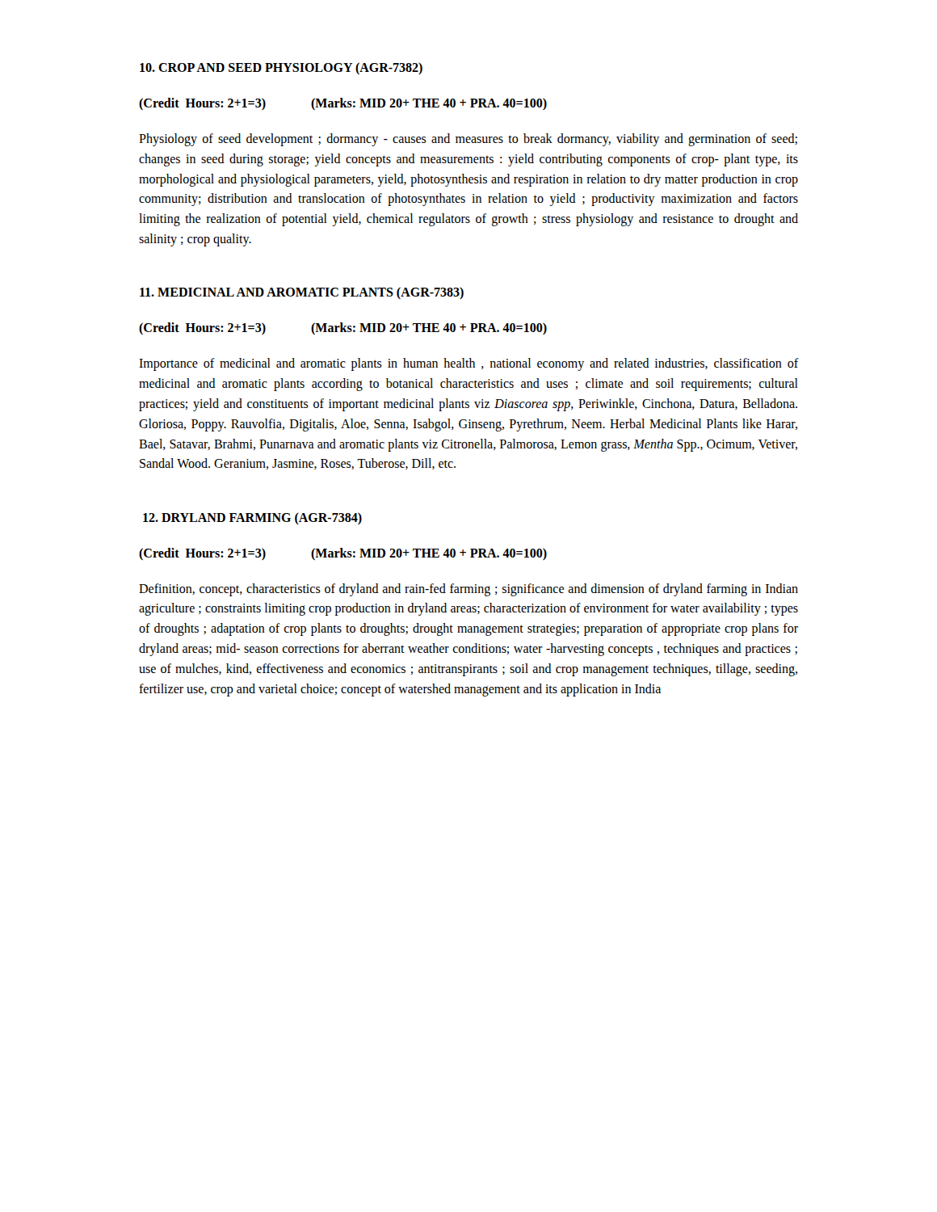10. Crop and Seed Physiology (AGR-7382)
(Credit Hours: 2+1=3)(Marks: MID 20+ THE 40 + PRA. 40=100)
Physiology of seed development ; dormancy - causes and measures to break dormancy, viability and germination of seed; changes in seed during storage; yield concepts and measurements : yield contributing components of crop- plant type, its morphological and physiological parameters, yield, photosynthesis and respiration in relation to dry matter production in crop community; distribution and translocation of photosynthates in relation to yield ; productivity maximization and factors limiting the realization of potential yield, chemical regulators of growth ; stress physiology and resistance to drought and salinity ; crop quality.
11. Medicinal and Aromatic Plants (AGR-7383)
(Credit Hours: 2+1=3)(Marks: MID 20+ THE 40 + PRA. 40=100)
Importance of medicinal and aromatic plants in human health , national economy and related industries, classification of medicinal and aromatic plants according to botanical characteristics and uses ; climate and soil requirements; cultural practices; yield and constituents of important medicinal plants viz Diascorea spp, Periwinkle, Cinchona, Datura, Belladona. Gloriosa, Poppy. Rauvolfia, Digitalis, Aloe, Senna, Isabgol, Ginseng, Pyrethrum, Neem. Herbal Medicinal Plants like Harar, Bael, Satavar, Brahmi, Punarnava and aromatic plants viz Citronella, Palmorosa, Lemon grass, Mentha Spp., Ocimum, Vetiver, Sandal Wood. Geranium, Jasmine, Roses, Tuberose, Dill, etc.
12. Dryland Farming (AGR-7384)
(Credit Hours: 2+1=3)(Marks: MID 20+ THE 40 + PRA. 40=100)
Definition, concept, characteristics of dryland and rain-fed farming ; significance and dimension of dryland farming in Indian agriculture ; constraints limiting crop production in dryland areas; characterization of environment for water availability ; types of droughts ; adaptation of crop plants to droughts; drought management strategies; preparation of appropriate crop plans for dryland areas; mid- season corrections for aberrant weather conditions; water -harvesting concepts , techniques and practices ; use of mulches, kind, effectiveness and economics ; antitranspirants ; soil and crop management techniques, tillage, seeding, fertilizer use, crop and varietal choice; concept of watershed management and its application in India